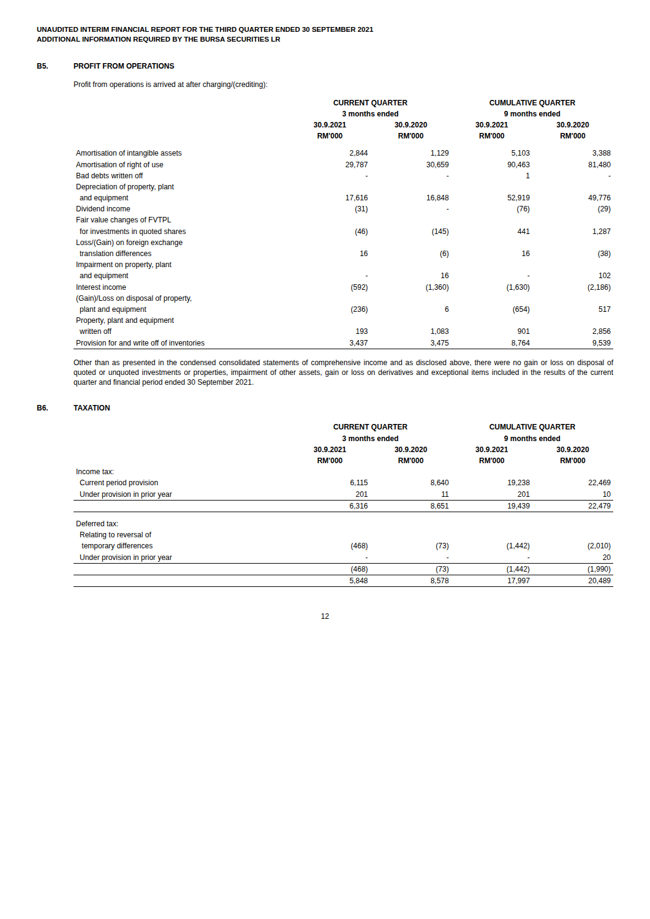UNAUDITED INTERIM FINANCIAL REPORT FOR THE THIRD QUARTER ENDED 30 SEPTEMBER 2021
ADDITIONAL INFORMATION REQUIRED BY THE BURSA SECURITIES LR
B5. PROFIT FROM OPERATIONS
Profit from operations is arrived at after charging/(crediting):
| | CURRENT QUARTER | CUMULATIVE QUARTER |
| | 3 months ended | 9 months ended |
| | 30.9.2021 | 30.9.2020 | 30.9.2021 | 30.9.2020 |
| | RM'000 | RM'000 | RM'000 | RM'000 |
| Amortisation of intangible assets | 2,844 | 1,129 | 5,103 | 3,388 |
| Amortisation of right of use | 29,787 | 30,659 | 90,463 | 81,480 |
| Bad debts written off | - | - | 1 | - |
| Depreciation of property, plant | | | | |
| and equipment | 17,616 | 16,848 | 52,919 | 49,776 |
| Dividend income | (31) | - | (76) | (29) |
| Fair value changes of FVTPL | | | | |
| for investments in quoted shares | (46) | (145) | 441 | 1,287 |
| Loss/(Gain) on foreign exchange | | | | |
| translation differences | 16 | (6) | 16 | (38) |
| Impairment on property, plant | | | | |
| and equipment | - | 16 | - | 102 |
| Interest income | (592) | (1,360) | (1,630) | (2,186) |
| (Gain)/Loss on disposal of property, | | | | |
| plant and equipment | (236) | 6 | (654) | 517 |
| Property, plant and equipment | | | | |
| written off | 193 | 1,083 | 901 | 2,856 |
| Provision for and write off of inventories | 3,437 | 3,475 | 8,764 | 9,539 |
Other than as presented in the condensed consolidated statements of comprehensive income and as disclosed above, there were no gain or loss on disposal of quoted or unquoted investments or properties, impairment of other assets, gain or loss on derivatives and exceptional items included in the results of the current quarter and financial period ended 30 September 2021.
B6. TAXATION
| | CURRENT QUARTER | CUMULATIVE QUARTER |
| | 3 months ended | 9 months ended |
| | 30.9.2021 | 30.9.2020 | 30.9.2021 | 30.9.2020 |
| | RM'000 | RM'000 | RM'000 | RM'000 |
| Income tax: | | | | |
| Current period provision | 6,115 | 8,640 | 19,238 | 22,469 |
| Under provision in prior year | 201 | 11 | 201 | 10 |
| | 6,316 | 8,651 | 19,439 | 22,479 |
| Deferred tax: | | | | |
| Relating to reversal of | | | | |
| temporary differences | (468) | (73) | (1,442) | (2,010) |
| Under provision in prior year | - | - | - | 20 |
| | (468) | (73) | (1,442) | (1,990) |
| | 5,848 | 8,578 | 17,997 | 20,489 |
12